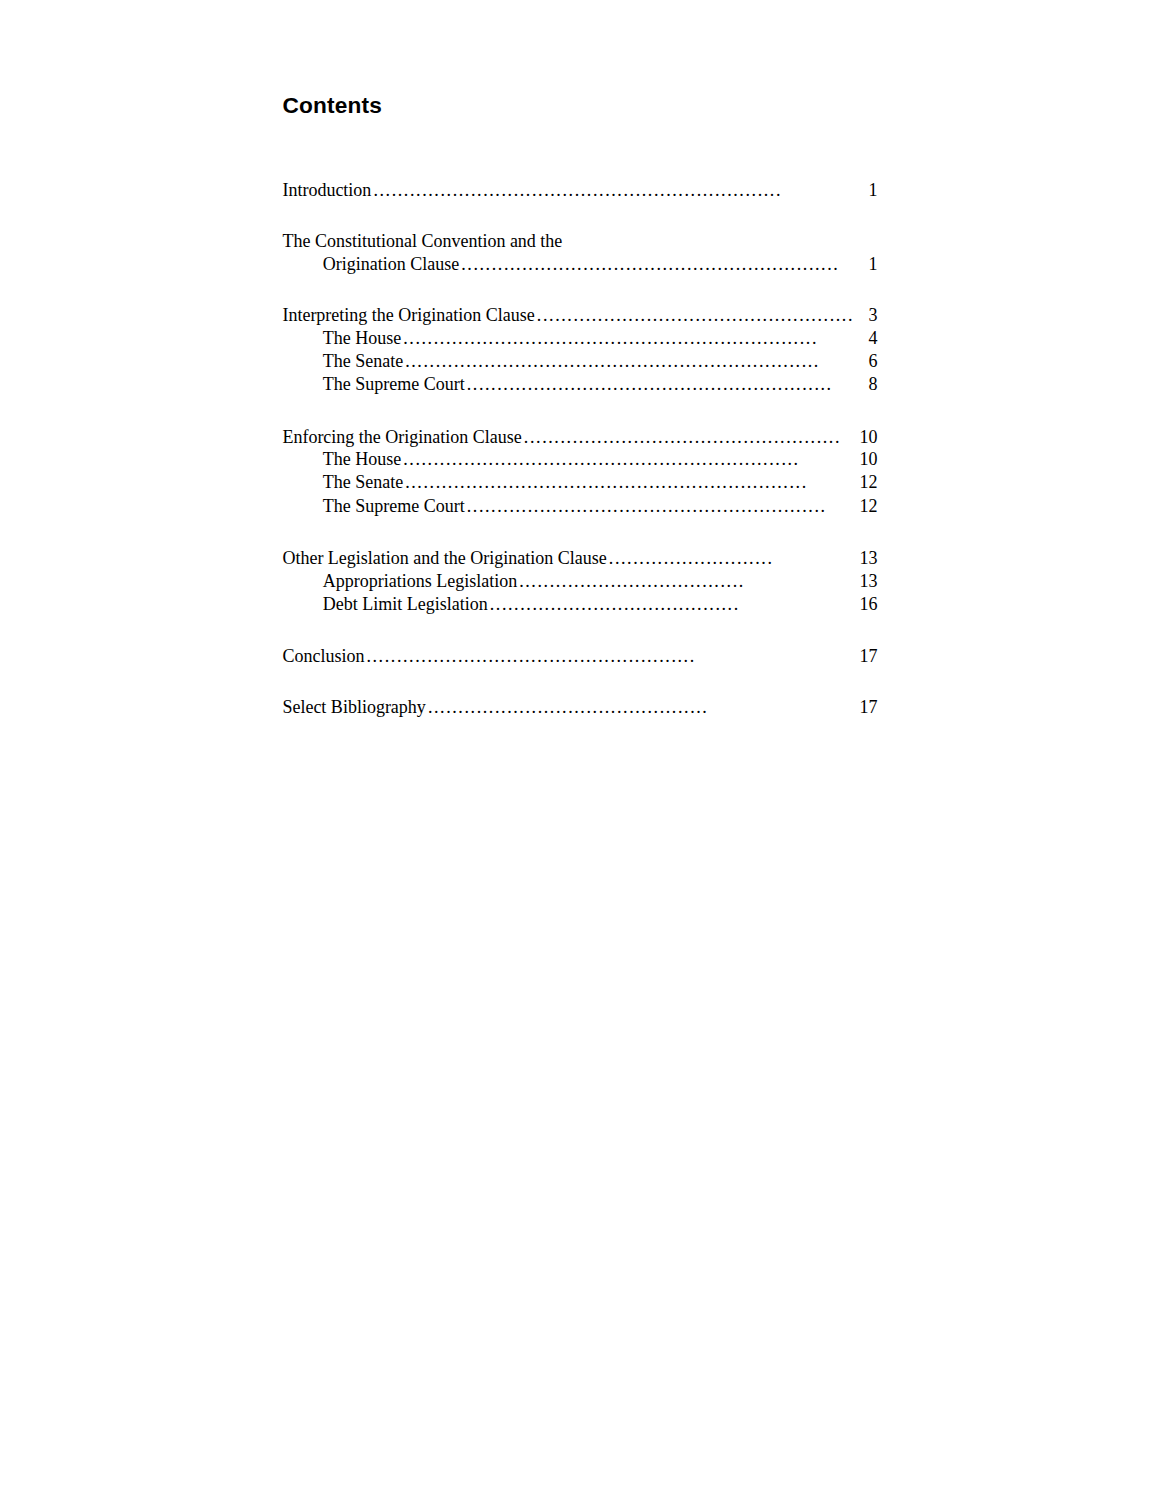Contents
Introduction ................................................................... 1
The Constitutional Convention and the
Origination Clause .............................................................. 1
Interpreting the Origination Clause .................................................... 3
The House .................................................................... 4
The Senate .................................................................... 6
The Supreme Court ............................................................ 8
Enforcing the Origination Clause .................................................... 10
The House ................................................................. 10
The Senate .................................................................. 12
The Supreme Court ........................................................... 12
Other Legislation and the Origination Clause ........................... 13
Appropriations Legislation ..................................... 13
Debt Limit Legislation ......................................... 16
Conclusion ...................................................... 17
Select Bibliography .............................................. 17